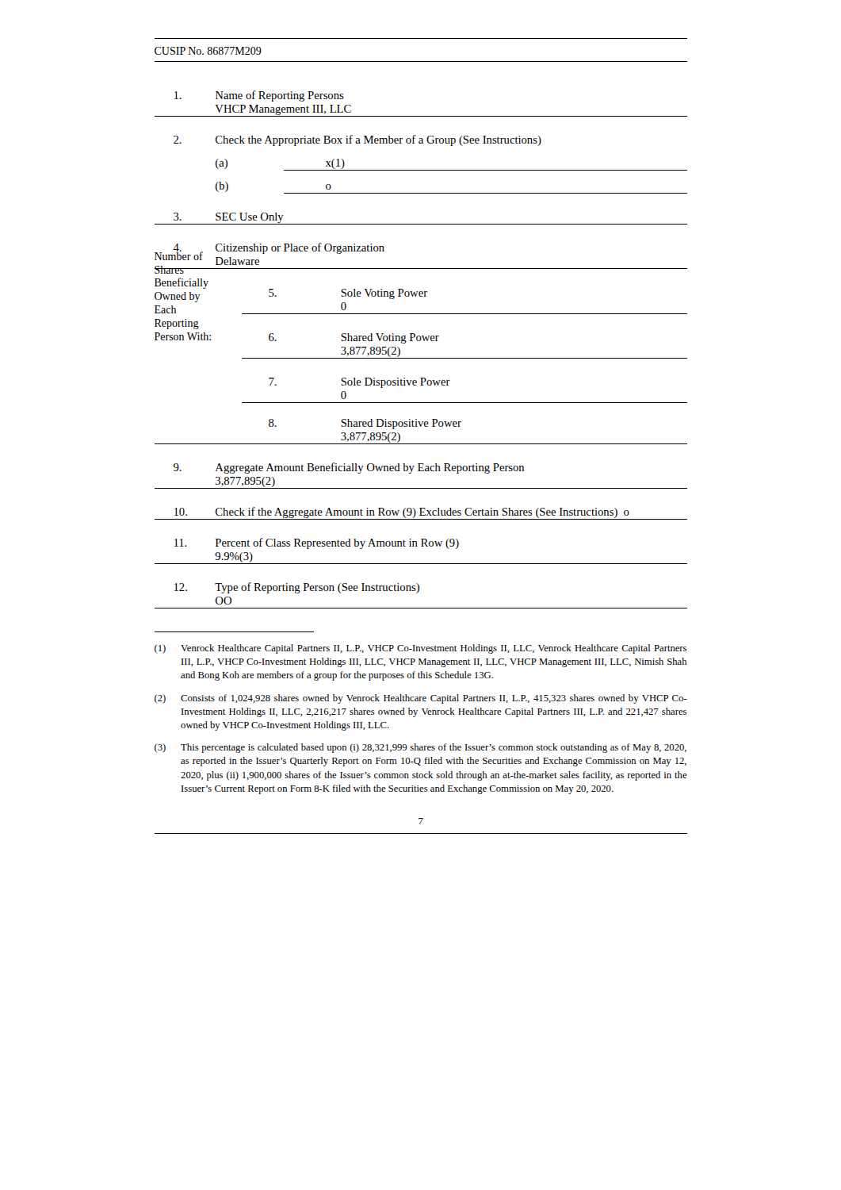CUSIP No. 86877M209
| 1. | Name of Reporting Persons VHCP Management III, LLC |
| 2. | Check the Appropriate Box if a Member of a Group (See Instructions) |
| | (a) | x(1) |
| | (b) | o |
| 3. | SEC Use Only |
| 4. | Citizenship or Place of Organization Delaware |
| | 5. | Sole Voting Power 0 |
| 6. | Shared Voting Power 3,877,895(2) |
| 7. | Sole Dispositive Power 0 |
Number of
Shares
Beneficially
Owned by
Each
Reporting
Person With:
| | 8. | Shared Dispositive Power 3,877,895(2) |
| 9. | Aggregate Amount Beneficially Owned by Each Reporting Person 3,877,895(2) |
| 10. | Check if the Aggregate Amount in Row (9) Excludes Certain Shares (See Instructions) o |
| 11. | Percent of Class Represented by Amount in Row (9) 9.9%(3) |
| 12. | Type of Reporting Person (See Instructions) OO |
(1) Venrock Healthcare Capital Partners II, L.P., VHCP Co-Investment Holdings II, LLC, Venrock Healthcare Capital Partners III, L.P., VHCP Co-Investment Holdings III, LLC, VHCP Management II, LLC, VHCP Management III, LLC, Nimish Shah and Bong Koh are members of a group for the purposes of this Schedule 13G.
(2) Consists of 1,024,928 shares owned by Venrock Healthcare Capital Partners II, L.P., 415,323 shares owned by VHCP Co-Investment Holdings II, LLC, 2,216,217 shares owned by Venrock Healthcare Capital Partners III, L.P. and 221,427 shares owned by VHCP Co-Investment Holdings III, LLC.
(3) This percentage is calculated based upon (i) 28,321,999 shares of the Issuer’s common stock outstanding as of May 8, 2020, as reported in the Issuer’s Quarterly Report on Form 10-Q filed with the Securities and Exchange Commission on May 12, 2020, plus (ii) 1,900,000 shares of the Issuer’s common stock sold through an at-the-market sales facility, as reported in the Issuer’s Current Report on Form 8-K filed with the Securities and Exchange Commission on May 20, 2020.
7